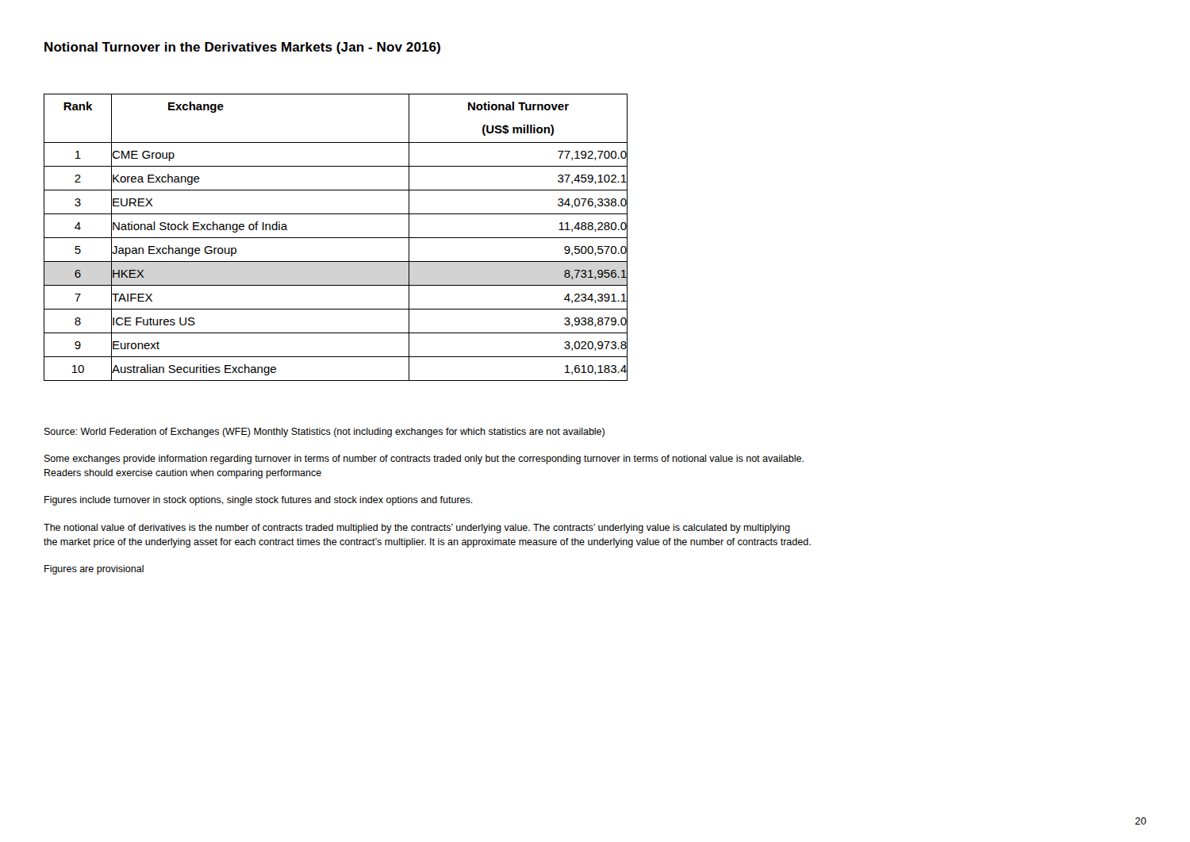Notional Turnover in the Derivatives Markets (Jan - Nov 2016)
| Rank | Exchange | Notional Turnover |
| --- | --- | --- |
| (US$ million) |
| 1 | CME Group | 77,192,700.0 |
| 2 | Korea Exchange | 37,459,102.1 |
| 3 | EUREX | 34,076,338.0 |
| 4 | National Stock Exchange of India | 11,488,280.0 |
| 5 | Japan Exchange Group | 9,500,570.0 |
| 6 | HKEX | 8,731,956.1 |
| 7 | TAIFEX | 4,234,391.1 |
| 8 | ICE Futures US | 3,938,879.0 |
| 9 | Euronext | 3,020,973.8 |
| 10 | Australian Securities Exchange | 1,610,183.4 |
Source: World Federation of Exchanges (WFE) Monthly Statistics (not including exchanges for which statistics are not available)
Some exchanges provide information regarding turnover in terms of number of contracts traded only but the corresponding turnover in terms of notional value is not available.
Readers should exercise caution when comparing performance
Figures include turnover in stock options, single stock futures and stock index options and futures.
The notional value of derivatives is the number of contracts traded multiplied by the contracts’ underlying value. The contracts’ underlying value is calculated by multiplying
the market price of the underlying asset for each contract times the contract’s multiplier. It is an approximate measure of the underlying value of the number of contracts traded.
Figures are provisional
20